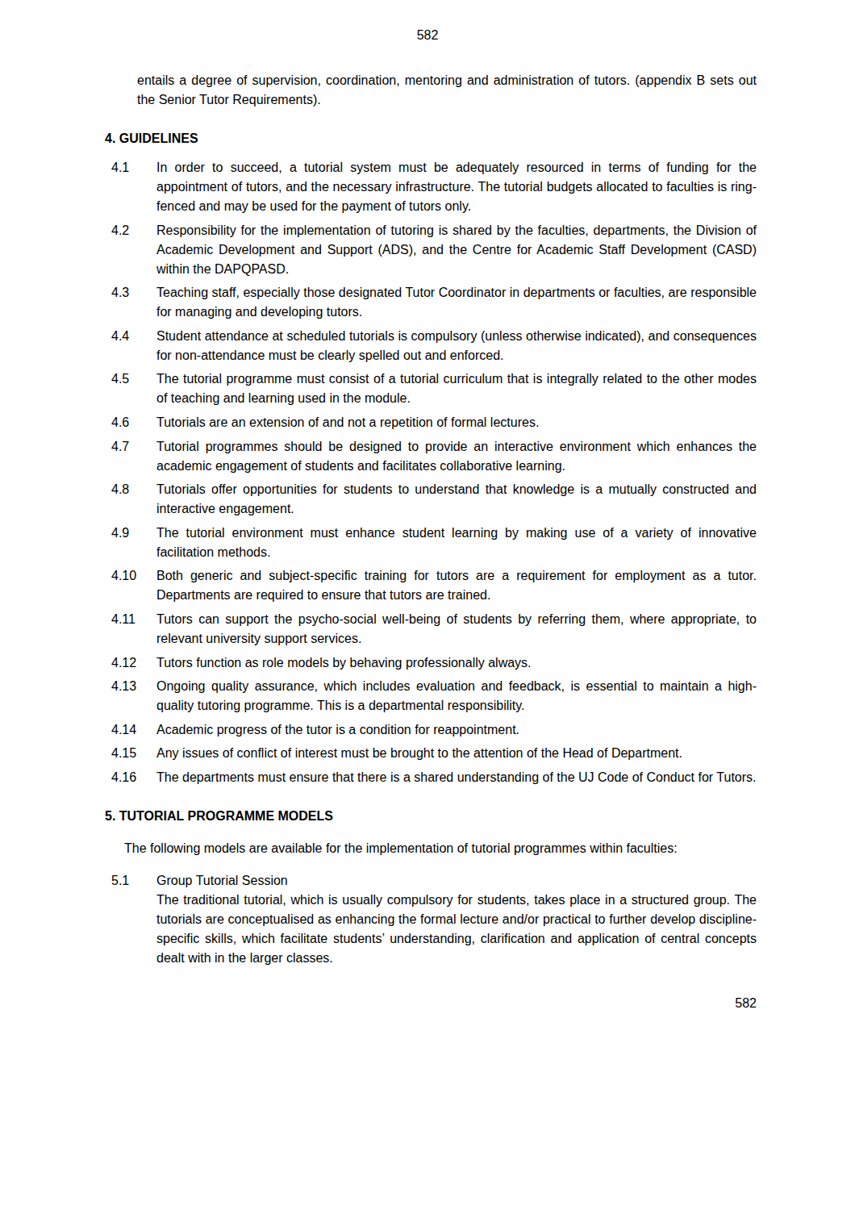582
entails a degree of supervision, coordination, mentoring and administration of tutors. (appendix B sets out the Senior Tutor Requirements).
4. GUIDELINES
4.1
In order to succeed, a tutorial system must be adequately resourced in terms of funding for the appointment of tutors, and the necessary infrastructure. The tutorial budgets allocated to faculties is ring-fenced and may be used for the payment of tutors only.
4.2
Responsibility for the implementation of tutoring is shared by the faculties, departments, the Division of Academic Development and Support (ADS), and the Centre for Academic Staff Development (CASD) within the DAPQPASD.
4.3
Teaching staff, especially those designated Tutor Coordinator in departments or faculties, are responsible for managing and developing tutors.
4.4
Student attendance at scheduled tutorials is compulsory (unless otherwise indicated), and consequences for non-attendance must be clearly spelled out and enforced.
4.5
The tutorial programme must consist of a tutorial curriculum that is integrally related to the other modes of teaching and learning used in the module.
4.6
Tutorials are an extension of and not a repetition of formal lectures.
4.7
Tutorial programmes should be designed to provide an interactive environment which enhances the academic engagement of students and facilitates collaborative learning.
4.8
Tutorials offer opportunities for students to understand that knowledge is a mutually constructed and interactive engagement.
4.9
The tutorial environment must enhance student learning by making use of a variety of innovative facilitation methods.
4.10
Both generic and subject-specific training for tutors are a requirement for employment as a tutor. Departments are required to ensure that tutors are trained.
4.11
Tutors can support the psycho-social well-being of students by referring them, where appropriate, to relevant university support services.
4.12
Tutors function as role models by behaving professionally always.
4.13
Ongoing quality assurance, which includes evaluation and feedback, is essential to maintain a high-quality tutoring programme. This is a departmental responsibility.
4.14
Academic progress of the tutor is a condition for reappointment.
4.15
Any issues of conflict of interest must be brought to the attention of the Head of Department.
4.16
The departments must ensure that there is a shared understanding of the UJ Code of Conduct for Tutors.
5. TUTORIAL PROGRAMME MODELS
The following models are available for the implementation of tutorial programmes within faculties:
5.1
Group Tutorial Session
The traditional tutorial, which is usually compulsory for students, takes place in a structured group. The tutorials are conceptualised as enhancing the formal lecture and/or practical to further develop discipline-specific skills, which facilitate students’ understanding, clarification and application of central concepts dealt with in the larger classes.
582